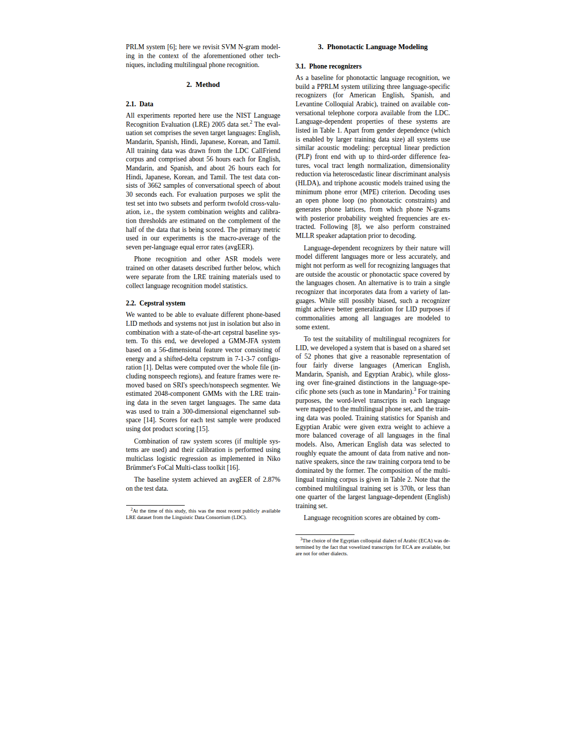PRLM system [6]; here we revisit SVM N-gram modeling in the context of the aforementioned other techniques, including multilingual phone recognition.
2. Method
2.1. Data
All experiments reported here use the NIST Language Recognition Evaluation (LRE) 2005 data set.2 The evaluation set comprises the seven target languages: English, Mandarin, Spanish, Hindi, Japanese, Korean, and Tamil. All training data was drawn from the LDC CallFriend corpus and comprised about 56 hours each for English, Mandarin, and Spanish, and about 26 hours each for Hindi, Japanese, Korean, and Tamil. The test data consists of 3662 samples of conversational speech of about 30 seconds each. For evaluation purposes we split the test set into two subsets and perform twofold cross-valuation, i.e., the system combination weights and calibration thresholds are estimated on the complement of the half of the data that is being scored. The primary metric used in our experiments is the macro-average of the seven per-language equal error rates (avgEER).
Phone recognition and other ASR models were trained on other datasets described further below, which were separate from the LRE training materials used to collect language recognition model statistics.
2.2. Cepstral system
We wanted to be able to evaluate different phone-based LID methods and systems not just in isolation but also in combination with a state-of-the-art cepstral baseline system. To this end, we developed a GMM-JFA system based on a 56-dimensional feature vector consisting of energy and a shifted-delta cepstrum in 7-1-3-7 configuration [1]. Deltas were computed over the whole file (including nonspeech regions), and feature frames were removed based on SRI's speech/nonspeech segmenter. We estimated 2048-component GMMs with the LRE training data in the seven target languages. The same data was used to train a 300-dimensional eigenchannel subspace [14]. Scores for each test sample were produced using dot product scoring [15].
Combination of raw system scores (if multiple systems are used) and their calibration is performed using multiclass logistic regression as implemented in Niko Brümmer's FoCal Multi-class toolkit [16].
The baseline system achieved an avgEER of 2.87% on the test data.
2At the time of this study, this was the most recent publicly available LRE dataset from the Linguistic Data Consortium (LDC).
3. Phonotactic Language Modeling
3.1. Phone recognizers
As a baseline for phonotactic language recognition, we build a PPRLM system utilizing three language-specific recognizers (for American English, Spanish, and Levantine Colloquial Arabic), trained on available conversational telephone corpora available from the LDC. Language-dependent properties of these systems are listed in Table 1. Apart from gender dependence (which is enabled by larger training data size) all systems use similar acoustic modeling: perceptual linear prediction (PLP) front end with up to third-order difference features, vocal tract length normalization, dimensionality reduction via heteroscedastic linear discriminant analysis (HLDA), and triphone acoustic models trained using the minimum phone error (MPE) criterion. Decoding uses an open phone loop (no phonotactic constraints) and generates phone lattices, from which phone N-grams with posterior probability weighted frequencies are extracted. Following [8], we also perform constrained MLLR speaker adaptation prior to decoding.
Language-dependent recognizers by their nature will model different languages more or less accurately, and might not perform as well for recognizing languages that are outside the acoustic or phonotactic space covered by the languages chosen. An alternative is to train a single recognizer that incorporates data from a variety of languages. While still possibly biased, such a recognizer might achieve better generalization for LID purposes if commonalities among all languages are modeled to some extent.
To test the suitability of multilingual recognizers for LID, we developed a system that is based on a shared set of 52 phones that give a reasonable representation of four fairly diverse languages (American English, Mandarin, Spanish, and Egyptian Arabic), while glossing over fine-grained distinctions in the language-specific phone sets (such as tone in Mandarin).3 For training purposes, the word-level transcripts in each language were mapped to the multilingual phone set, and the training data was pooled. Training statistics for Spanish and Egyptian Arabic were given extra weight to achieve a more balanced coverage of all languages in the final models. Also, American English data was selected to roughly equate the amount of data from native and nonnative speakers, since the raw training corpora tend to be dominated by the former. The composition of the multilingual training corpus is given in Table 2. Note that the combined multilingual training set is 370h, or less than one quarter of the largest language-dependent (English) training set.
Language recognition scores are obtained by com-
3The choice of the Egyptian colloquial dialect of Arabic (ECA) was determined by the fact that vowelized transcripts for ECA are available, but are not for other dialects.